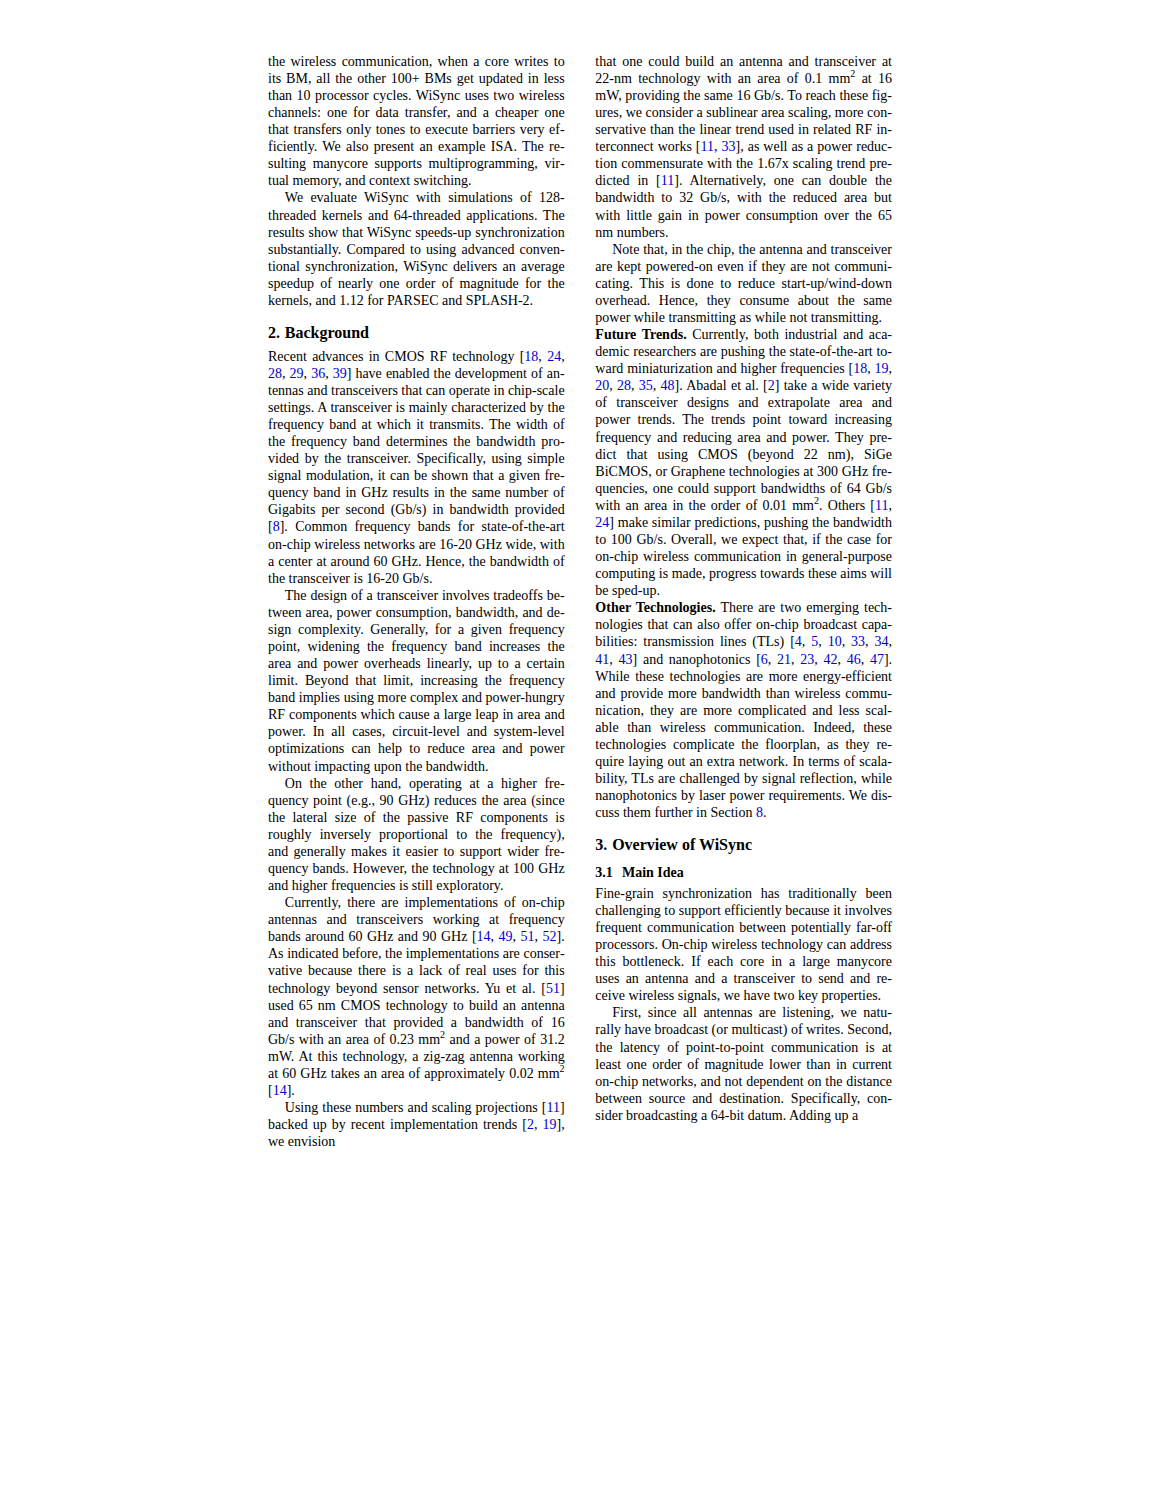the wireless communication, when a core writes to its BM, all the other 100+ BMs get updated in less than 10 processor cycles. WiSync uses two wireless channels: one for data transfer, and a cheaper one that transfers only tones to execute barriers very efficiently. We also present an example ISA. The resulting manycore supports multiprogramming, virtual memory, and context switching.
We evaluate WiSync with simulations of 128-threaded kernels and 64-threaded applications. The results show that WiSync speeds-up synchronization substantially. Compared to using advanced conventional synchronization, WiSync delivers an average speedup of nearly one order of magnitude for the kernels, and 1.12 for PARSEC and SPLASH-2.
2. Background
Recent advances in CMOS RF technology [18, 24, 28, 29, 36, 39] have enabled the development of antennas and transceivers that can operate in chip-scale settings. A transceiver is mainly characterized by the frequency band at which it transmits. The width of the frequency band determines the bandwidth provided by the transceiver. Specifically, using simple signal modulation, it can be shown that a given frequency band in GHz results in the same number of Gigabits per second (Gb/s) in bandwidth provided [8]. Common frequency bands for state-of-the-art on-chip wireless networks are 16-20 GHz wide, with a center at around 60 GHz. Hence, the bandwidth of the transceiver is 16-20 Gb/s.
The design of a transceiver involves tradeoffs between area, power consumption, bandwidth, and design complexity. Generally, for a given frequency point, widening the frequency band increases the area and power overheads linearly, up to a certain limit. Beyond that limit, increasing the frequency band implies using more complex and power-hungry RF components which cause a large leap in area and power. In all cases, circuit-level and system-level optimizations can help to reduce area and power without impacting upon the bandwidth.
On the other hand, operating at a higher frequency point (e.g., 90 GHz) reduces the area (since the lateral size of the passive RF components is roughly inversely proportional to the frequency), and generally makes it easier to support wider frequency bands. However, the technology at 100 GHz and higher frequencies is still exploratory.
Currently, there are implementations of on-chip antennas and transceivers working at frequency bands around 60 GHz and 90 GHz [14, 49, 51, 52]. As indicated before, the implementations are conservative because there is a lack of real uses for this technology beyond sensor networks. Yu et al. [51] used 65 nm CMOS technology to build an antenna and transceiver that provided a bandwidth of 16 Gb/s with an area of 0.23 mm2 and a power of 31.2 mW. At this technology, a zig-zag antenna working at 60 GHz takes an area of approximately 0.02 mm2 [14].
Using these numbers and scaling projections [11] backed up by recent implementation trends [2, 19], we envision
that one could build an antenna and transceiver at 22-nm technology with an area of 0.1 mm2 at 16 mW, providing the same 16 Gb/s. To reach these figures, we consider a sublinear area scaling, more conservative than the linear trend used in related RF interconnect works [11, 33], as well as a power reduction commensurate with the 1.67x scaling trend predicted in [11]. Alternatively, one can double the bandwidth to 32 Gb/s, with the reduced area but with little gain in power consumption over the 65 nm numbers.
Note that, in the chip, the antenna and transceiver are kept powered-on even if they are not communicating. This is done to reduce start-up/wind-down overhead. Hence, they consume about the same power while transmitting as while not transmitting.
Future Trends. Currently, both industrial and academic researchers are pushing the state-of-the-art toward miniaturization and higher frequencies [18, 19, 20, 28, 35, 48]. Abadal et al. [2] take a wide variety of transceiver designs and extrapolate area and power trends. The trends point toward increasing frequency and reducing area and power. They predict that using CMOS (beyond 22 nm), SiGe BiCMOS, or Graphene technologies at 300 GHz frequencies, one could support bandwidths of 64 Gb/s with an area in the order of 0.01 mm2. Others [11, 24] make similar predictions, pushing the bandwidth to 100 Gb/s. Overall, we expect that, if the case for on-chip wireless communication in general-purpose computing is made, progress towards these aims will be sped-up.
Other Technologies. There are two emerging technologies that can also offer on-chip broadcast capabilities: transmission lines (TLs) [4, 5, 10, 33, 34, 41, 43] and nanophotonics [6, 21, 23, 42, 46, 47]. While these technologies are more energy-efficient and provide more bandwidth than wireless communication, they are more complicated and less scalable than wireless communication. Indeed, these technologies complicate the floorplan, as they require laying out an extra network. In terms of scalability, TLs are challenged by signal reflection, while nanophotonics by laser power requirements. We discuss them further in Section 8.
3. Overview of WiSync
3.1 Main Idea
Fine-grain synchronization has traditionally been challenging to support efficiently because it involves frequent communication between potentially far-off processors. On-chip wireless technology can address this bottleneck. If each core in a large manycore uses an antenna and a transceiver to send and receive wireless signals, we have two key properties.
First, since all antennas are listening, we naturally have broadcast (or multicast) of writes. Second, the latency of point-to-point communication is at least one order of magnitude lower than in current on-chip networks, and not dependent on the distance between source and destination. Specifically, consider broadcasting a 64-bit datum. Adding up a